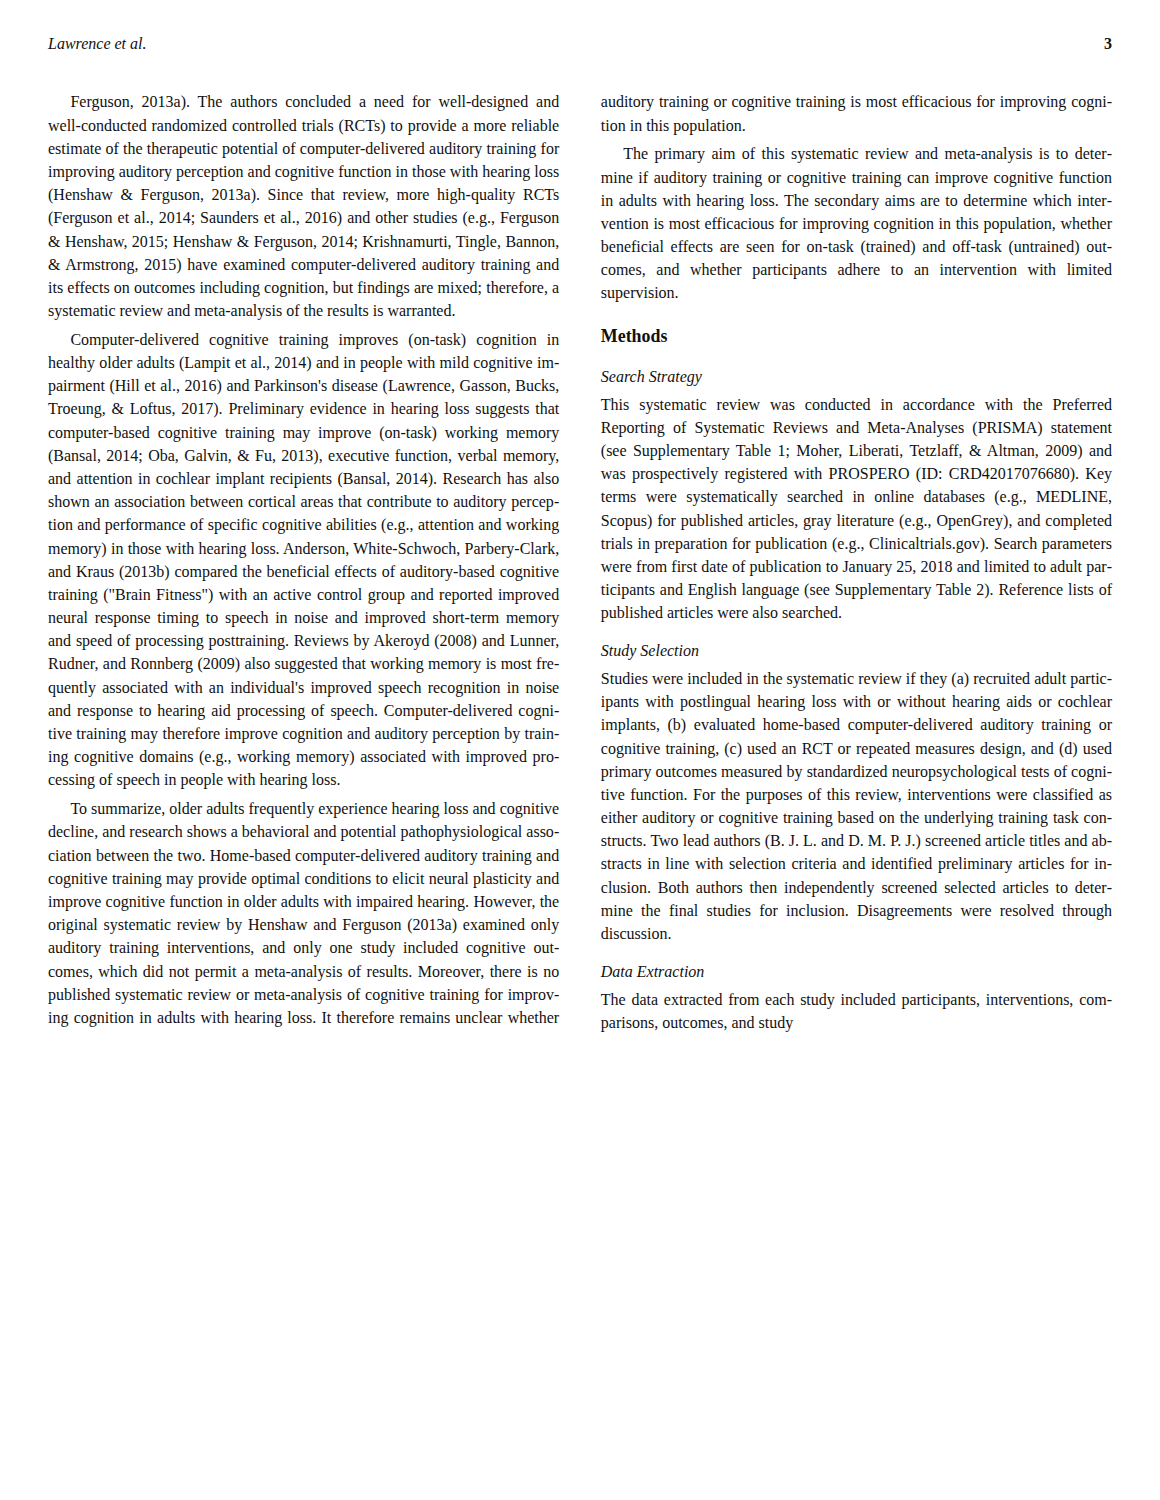Lawrence et al. 3
Ferguson, 2013a). The authors concluded a need for well-designed and well-conducted randomized controlled trials (RCTs) to provide a more reliable estimate of the therapeutic potential of computer-delivered auditory training for improving auditory perception and cognitive function in those with hearing loss (Henshaw & Ferguson, 2013a). Since that review, more high-quality RCTs (Ferguson et al., 2014; Saunders et al., 2016) and other studies (e.g., Ferguson & Henshaw, 2015; Henshaw & Ferguson, 2014; Krishnamurti, Tingle, Bannon, & Armstrong, 2015) have examined computer-delivered auditory training and its effects on outcomes including cognition, but findings are mixed; therefore, a systematic review and meta-analysis of the results is warranted.
Computer-delivered cognitive training improves (on-task) cognition in healthy older adults (Lampit et al., 2014) and in people with mild cognitive impairment (Hill et al., 2016) and Parkinson's disease (Lawrence, Gasson, Bucks, Troeung, & Loftus, 2017). Preliminary evidence in hearing loss suggests that computer-based cognitive training may improve (on-task) working memory (Bansal, 2014; Oba, Galvin, & Fu, 2013), executive function, verbal memory, and attention in cochlear implant recipients (Bansal, 2014). Research has also shown an association between cortical areas that contribute to auditory perception and performance of specific cognitive abilities (e.g., attention and working memory) in those with hearing loss. Anderson, White-Schwoch, Parbery-Clark, and Kraus (2013b) compared the beneficial effects of auditory-based cognitive training ("Brain Fitness") with an active control group and reported improved neural response timing to speech in noise and improved short-term memory and speed of processing posttraining. Reviews by Akeroyd (2008) and Lunner, Rudner, and Ronnberg (2009) also suggested that working memory is most frequently associated with an individual's improved speech recognition in noise and response to hearing aid processing of speech. Computer-delivered cognitive training may therefore improve cognition and auditory perception by training cognitive domains (e.g., working memory) associated with improved processing of speech in people with hearing loss.
To summarize, older adults frequently experience hearing loss and cognitive decline, and research shows a behavioral and potential pathophysiological association between the two. Home-based computer-delivered auditory training and cognitive training may provide optimal conditions to elicit neural plasticity and improve cognitive function in older adults with impaired hearing. However, the original systematic review by Henshaw and Ferguson (2013a) examined only auditory training interventions, and only one study included cognitive outcomes, which did not permit a meta-analysis of results. Moreover, there is no published systematic review or meta-analysis of cognitive training for improving cognition in adults with hearing loss. It therefore remains unclear whether auditory training or cognitive training is most efficacious for improving cognition in this population.
The primary aim of this systematic review and meta-analysis is to determine if auditory training or cognitive training can improve cognitive function in adults with hearing loss. The secondary aims are to determine which intervention is most efficacious for improving cognition in this population, whether beneficial effects are seen for on-task (trained) and off-task (untrained) outcomes, and whether participants adhere to an intervention with limited supervision.
Methods
Search Strategy
This systematic review was conducted in accordance with the Preferred Reporting of Systematic Reviews and Meta-Analyses (PRISMA) statement (see Supplementary Table 1; Moher, Liberati, Tetzlaff, & Altman, 2009) and was prospectively registered with PROSPERO (ID: CRD42017076680). Key terms were systematically searched in online databases (e.g., MEDLINE, Scopus) for published articles, gray literature (e.g., OpenGrey), and completed trials in preparation for publication (e.g., Clinicaltrials.gov). Search parameters were from first date of publication to January 25, 2018 and limited to adult participants and English language (see Supplementary Table 2). Reference lists of published articles were also searched.
Study Selection
Studies were included in the systematic review if they (a) recruited adult participants with postlingual hearing loss with or without hearing aids or cochlear implants, (b) evaluated home-based computer-delivered auditory training or cognitive training, (c) used an RCT or repeated measures design, and (d) used primary outcomes measured by standardized neuropsychological tests of cognitive function. For the purposes of this review, interventions were classified as either auditory or cognitive training based on the underlying training task constructs. Two lead authors (B. J. L. and D. M. P. J.) screened article titles and abstracts in line with selection criteria and identified preliminary articles for inclusion. Both authors then independently screened selected articles to determine the final studies for inclusion. Disagreements were resolved through discussion.
Data Extraction
The data extracted from each study included participants, interventions, comparisons, outcomes, and study